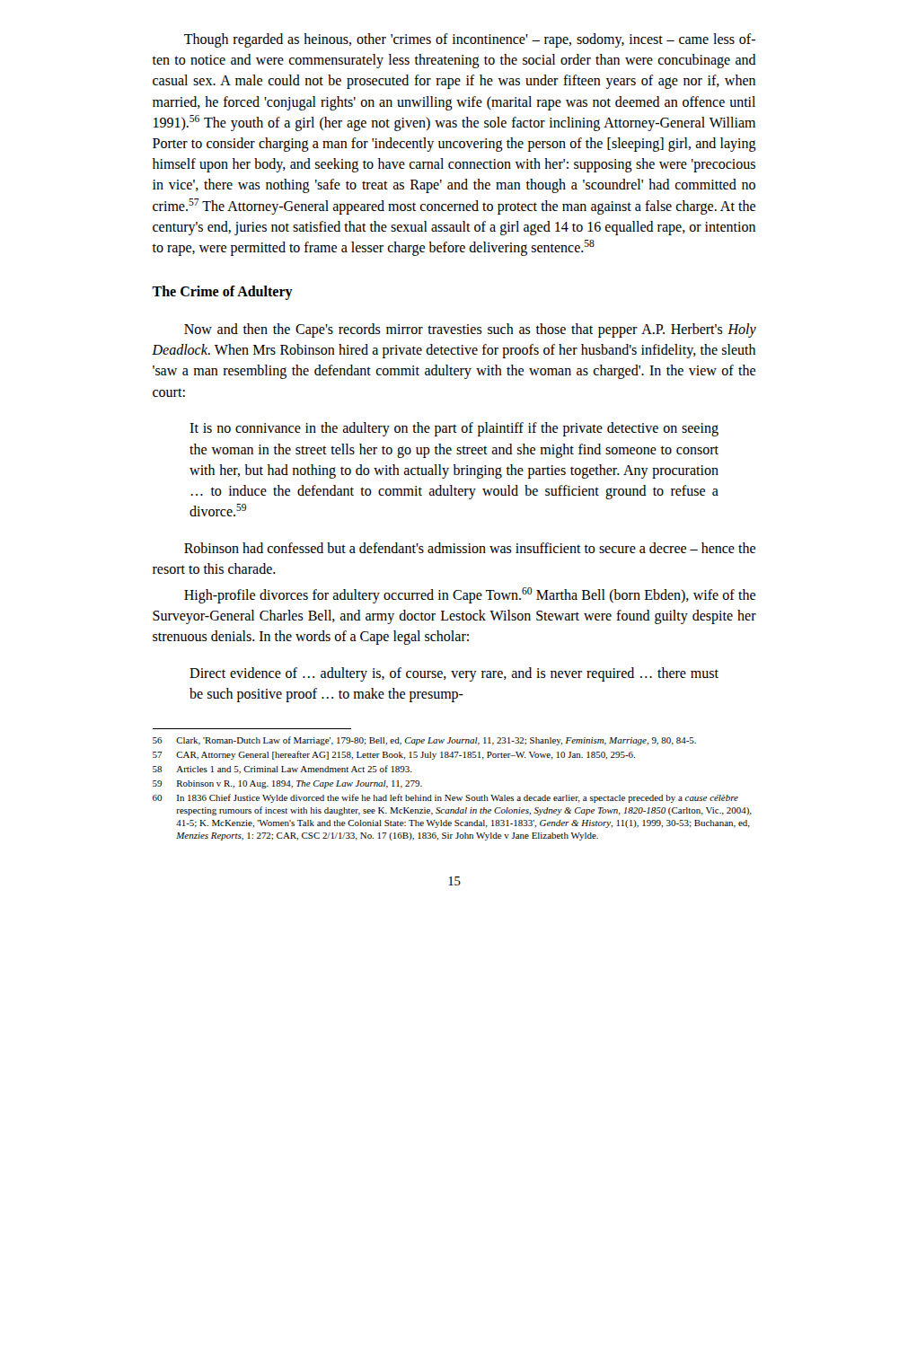Though regarded as heinous, other 'crimes of incontinence' – rape, sodomy, incest – came less often to notice and were commensurately less threatening to the social order than were concubinage and casual sex. A male could not be prosecuted for rape if he was under fifteen years of age nor if, when married, he forced 'conjugal rights' on an unwilling wife (marital rape was not deemed an offence until 1991).56 The youth of a girl (her age not given) was the sole factor inclining Attorney-General William Porter to consider charging a man for 'indecently uncovering the person of the [sleeping] girl, and laying himself upon her body, and seeking to have carnal connection with her': supposing she were 'precocious in vice', there was nothing 'safe to treat as Rape' and the man though a 'scoundrel' had committed no crime.57 The Attorney-General appeared most concerned to protect the man against a false charge. At the century's end, juries not satisfied that the sexual assault of a girl aged 14 to 16 equalled rape, or intention to rape, were permitted to frame a lesser charge before delivering sentence.58
The Crime of Adultery
Now and then the Cape's records mirror travesties such as those that pepper A.P. Herbert's Holy Deadlock. When Mrs Robinson hired a private detective for proofs of her husband's infidelity, the sleuth 'saw a man resembling the defendant commit adultery with the woman as charged'. In the view of the court:
It is no connivance in the adultery on the part of plaintiff if the private detective on seeing the woman in the street tells her to go up the street and she might find someone to consort with her, but had nothing to do with actually bringing the parties together. Any procuration … to induce the defendant to commit adultery would be sufficient ground to refuse a divorce.59
Robinson had confessed but a defendant's admission was insufficient to secure a decree – hence the resort to this charade.
High-profile divorces for adultery occurred in Cape Town.60 Martha Bell (born Ebden), wife of the Surveyor-General Charles Bell, and army doctor Lestock Wilson Stewart were found guilty despite her strenuous denials. In the words of a Cape legal scholar:
Direct evidence of … adultery is, of course, very rare, and is never required … there must be such positive proof … to make the presump-
| 56 | Clark, 'Roman-Dutch Law of Marriage', 179-80; Bell, ed, Cape Law Journal , 11, 231-32; Shanley, Feminism, Marriage, 9, 80, 84-5. |
| 57 | CAR, Attorney General [hereafter AG] 2158, Letter Book, 15 July 1847-1851, Porter–W. Vowe, 10 Jan. 1850, 295-6. |
| 58 | Articles 1 and 5, Criminal Law Amendment Act 25 of 1893. |
| 59 | Robinson v R., 10 Aug. 1894, The Cape Law Journal , 11, 279. |
| 60 | In 1836 Chief Justice Wylde divorced the wife he had left behind in New South Wales a decade earlier, a spectacle preceded by a cause célèbre respecting rumours of incest with his daughter, see K. McKenzie, Scandal in the Colonies, Sydney & Cape Town, 1820-1850 (Carlton, Vic., 2004), 41-5; K. McKenzie, 'Women's Talk and the Colonial State: The Wylde Scandal, 1831-1833', Gender & History , 11(1), 1999, 30-53; Buchanan, ed, Menzies Reports , 1: 272; CAR, CSC 2/1/1/33, No. 17 (16B), 1836, Sir John Wylde v Jane Elizabeth Wylde. |
15